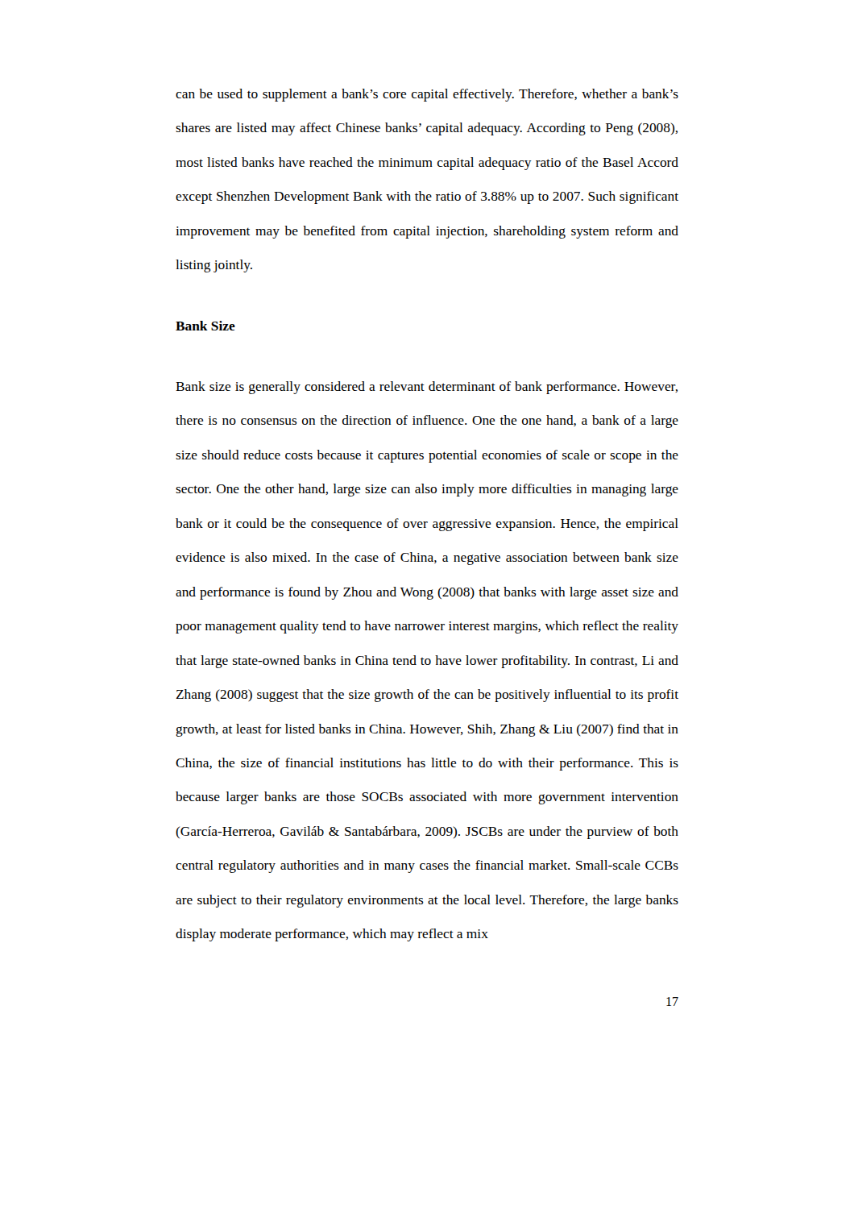can be used to supplement a bank’s core capital effectively. Therefore, whether a bank’s shares are listed may affect Chinese banks’ capital adequacy. According to Peng (2008), most listed banks have reached the minimum capital adequacy ratio of the Basel Accord except Shenzhen Development Bank with the ratio of 3.88% up to 2007. Such significant improvement may be benefited from capital injection, shareholding system reform and listing jointly.
Bank Size
Bank size is generally considered a relevant determinant of bank performance. However, there is no consensus on the direction of influence. One the one hand, a bank of a large size should reduce costs because it captures potential economies of scale or scope in the sector. One the other hand, large size can also imply more difficulties in managing large bank or it could be the consequence of over aggressive expansion. Hence, the empirical evidence is also mixed. In the case of China, a negative association between bank size and performance is found by Zhou and Wong (2008) that banks with large asset size and poor management quality tend to have narrower interest margins, which reflect the reality that large state-owned banks in China tend to have lower profitability. In contrast, Li and Zhang (2008) suggest that the size growth of the can be positively influential to its profit growth, at least for listed banks in China. However, Shih, Zhang & Liu (2007) find that in China, the size of financial institutions has little to do with their performance. This is because larger banks are those SOCBs associated with more government intervention (García-Herreroa, Gaviláb & Santabárbara, 2009). JSCBs are under the purview of both central regulatory authorities and in many cases the financial market. Small-scale CCBs are subject to their regulatory environments at the local level. Therefore, the large banks display moderate performance, which may reflect a mix
17